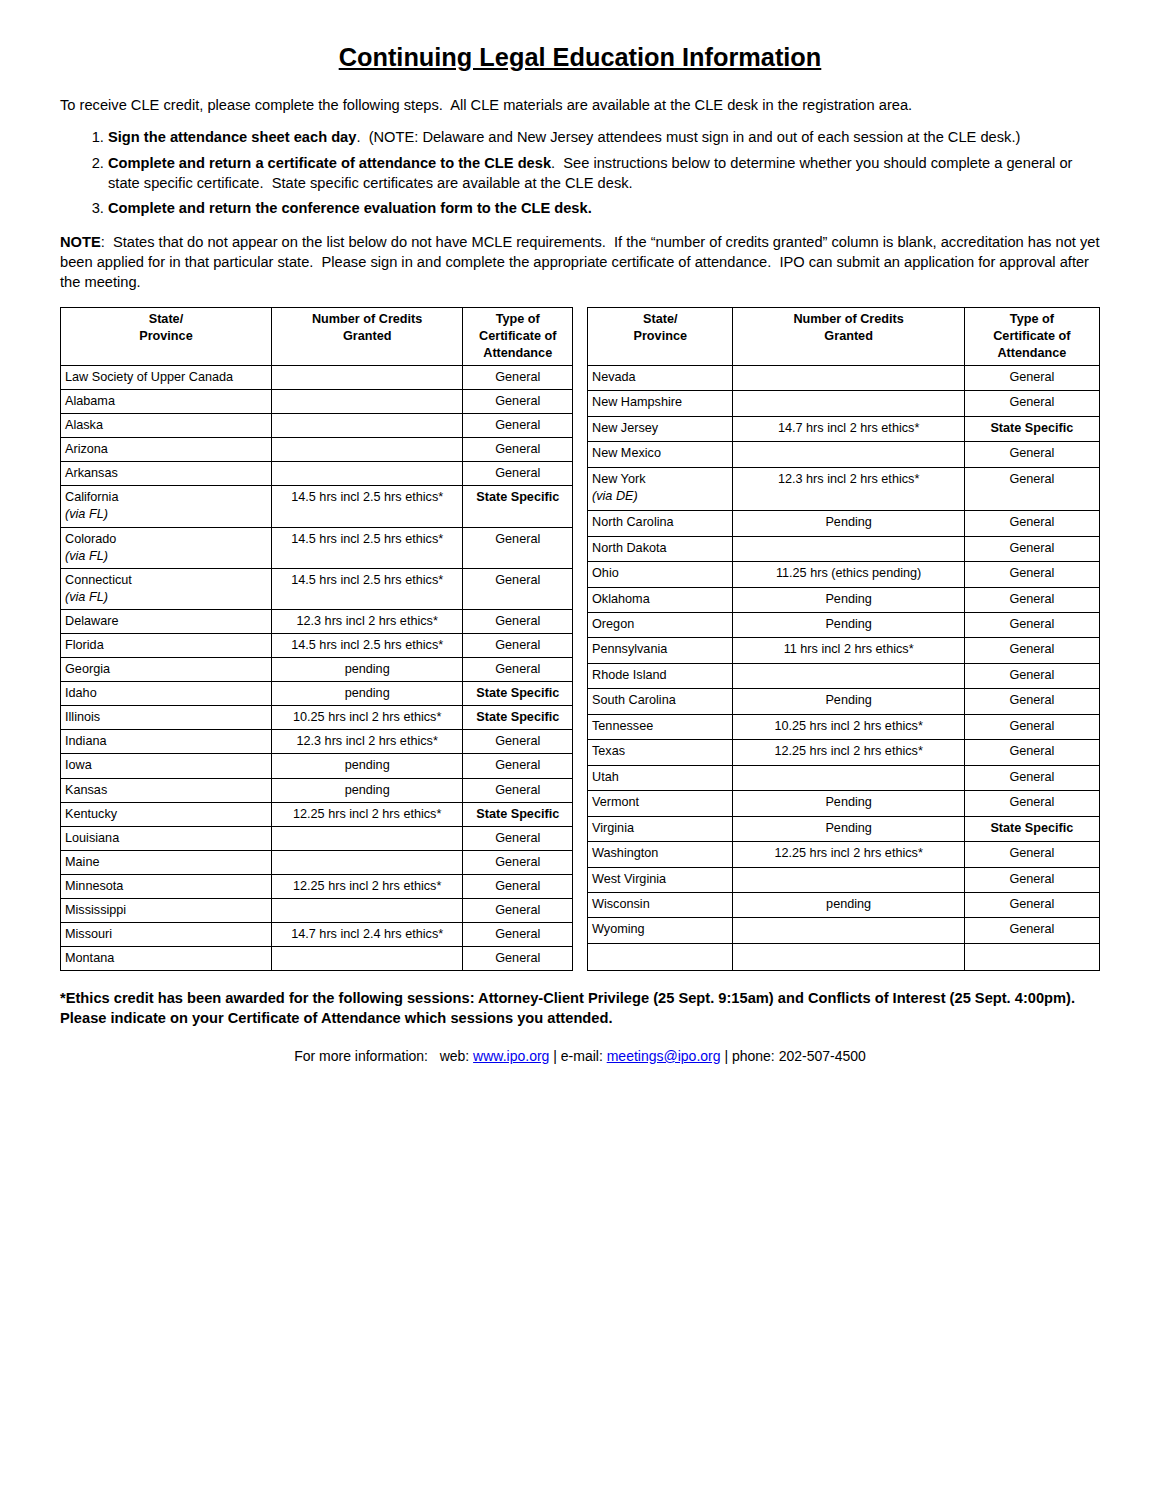Continuing Legal Education Information
To receive CLE credit, please complete the following steps. All CLE materials are available at the CLE desk in the registration area.
Sign the attendance sheet each day. (NOTE: Delaware and New Jersey attendees must sign in and out of each session at the CLE desk.)
Complete and return a certificate of attendance to the CLE desk. See instructions below to determine whether you should complete a general or state specific certificate. State specific certificates are available at the CLE desk.
Complete and return the conference evaluation form to the CLE desk.
NOTE: States that do not appear on the list below do not have MCLE requirements. If the “number of credits granted” column is blank, accreditation has not yet been applied for in that particular state. Please sign in and complete the appropriate certificate of attendance. IPO can submit an application for approval after the meeting.
| State/ Province | Number of Credits Granted | Type of Certificate of Attendance |
| --- | --- | --- |
| Law Society of Upper Canada | | General |
| Alabama | | General |
| Alaska | | General |
| Arizona | | General |
| Arkansas | | General |
| California (via FL) | 14.5 hrs incl 2.5 hrs ethics* | State Specific |
| Colorado (via FL) | 14.5 hrs incl 2.5 hrs ethics* | General |
| Connecticut (via FL) | 14.5 hrs incl 2.5 hrs ethics* | General |
| Delaware | 12.3 hrs incl 2 hrs ethics* | General |
| Florida | 14.5 hrs incl 2.5 hrs ethics* | General |
| Georgia | pending | General |
| Idaho | pending | State Specific |
| Illinois | 10.25 hrs incl 2 hrs ethics* | State Specific |
| Indiana | 12.3 hrs incl 2 hrs ethics* | General |
| Iowa | pending | General |
| Kansas | pending | General |
| Kentucky | 12.25 hrs incl 2 hrs ethics* | State Specific |
| Louisiana | | General |
| Maine | | General |
| Minnesota | 12.25 hrs incl 2 hrs ethics* | General |
| Mississippi | | General |
| Missouri | 14.7 hrs incl 2.4 hrs ethics* | General |
| Montana | | General |
| State/ Province | Number of Credits Granted | Type of Certificate of Attendance |
| --- | --- | --- |
| Nevada | | General |
| New Hampshire | | General |
| New Jersey | 14.7 hrs incl 2 hrs ethics* | State Specific |
| New Mexico | | General |
| New York (via DE) | 12.3 hrs incl 2 hrs ethics* | General |
| North Carolina | Pending | General |
| North Dakota | | General |
| Ohio | 11.25 hrs (ethics pending) | General |
| Oklahoma | Pending | General |
| Oregon | Pending | General |
| Pennsylvania | 11 hrs incl 2 hrs ethics* | General |
| Rhode Island | | General |
| South Carolina | Pending | General |
| Tennessee | 10.25 hrs incl 2 hrs ethics* | General |
| Texas | 12.25 hrs incl 2 hrs ethics* | General |
| Utah | | General |
| Vermont | Pending | General |
| Virginia | Pending | State Specific |
| Washington | 12.25 hrs incl 2 hrs ethics* | General |
| West Virginia | | General |
| Wisconsin | pending | General |
| Wyoming | | General |
*Ethics credit has been awarded for the following sessions: Attorney-Client Privilege (25 Sept. 9:15am) and Conflicts of Interest (25 Sept. 4:00pm). Please indicate on your Certificate of Attendance which sessions you attended.
For more information: web: www.ipo.org | e-mail: meetings@ipo.org | phone: 202-507-4500